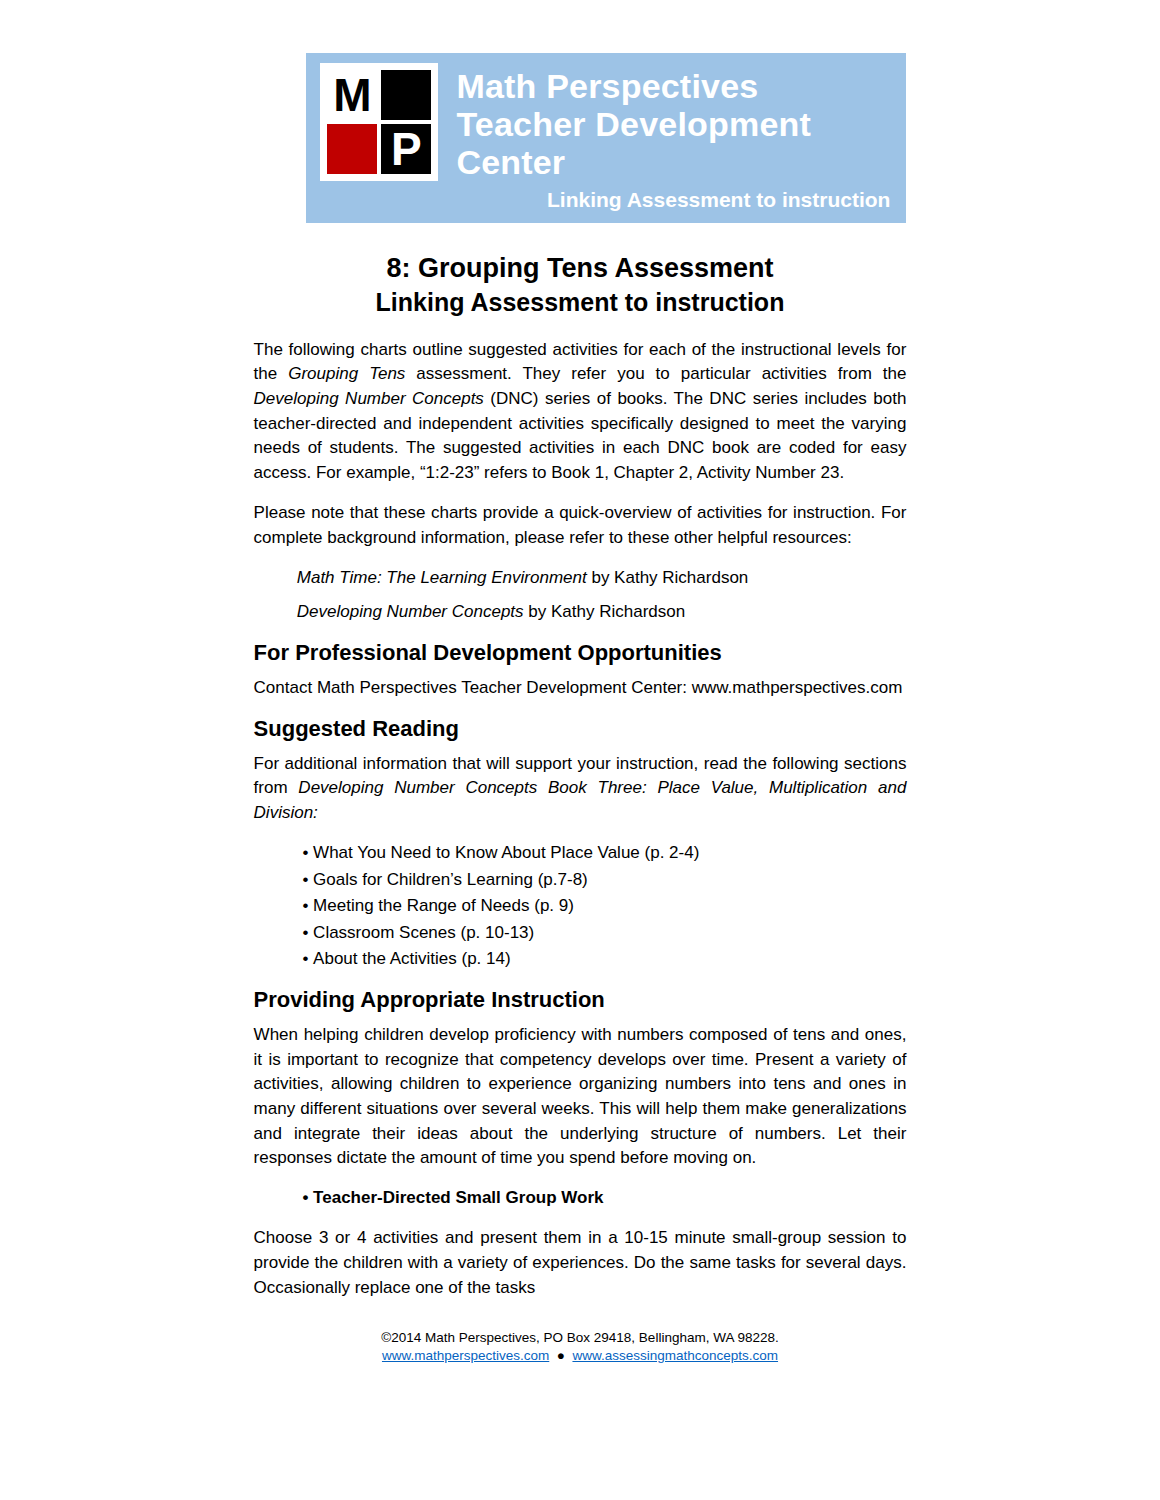M
P
Math Perspectives
Teacher Development Center
Linking Assessment to instruction
8: Grouping Tens Assessment
Linking Assessment to instruction
The following charts outline suggested activities for each of the instructional levels for the Grouping Tens assessment. They refer you to particular activities from the Developing Number Concepts (DNC) series of books. The DNC series includes both teacher-directed and independent activities specifically designed to meet the varying needs of students. The suggested activities in each DNC book are coded for easy access. For example, “1:2-23” refers to Book 1, Chapter 2, Activity Number 23.
Please note that these charts provide a quick-overview of activities for instruction. For complete background information, please refer to these other helpful resources:
Math Time: The Learning Environment by Kathy Richardson
Developing Number Concepts by Kathy Richardson
For Professional Development Opportunities
Contact Math Perspectives Teacher Development Center: www.mathperspectives.com
Suggested Reading
For additional information that will support your instruction, read the following sections from Developing Number Concepts Book Three: Place Value, Multiplication and Division:
What You Need to Know About Place Value (p. 2-4)
Goals for Children’s Learning (p.7-8)
Meeting the Range of Needs (p. 9)
Classroom Scenes (p. 10-13)
About the Activities (p. 14)
Providing Appropriate Instruction
When helping children develop proficiency with numbers composed of tens and ones, it is important to recognize that competency develops over time. Present a variety of activities, allowing children to experience organizing numbers into tens and ones in many different situations over several weeks. This will help them make generalizations and integrate their ideas about the underlying structure of numbers. Let their responses dictate the amount of time you spend before moving on.
Teacher-Directed Small Group Work
Choose 3 or 4 activities and present them in a 10-15 minute small-group session to provide the children with a variety of experiences. Do the same tasks for several days. Occasionally replace one of the tasks
©2014 Math Perspectives, PO Box 29418, Bellingham, WA 98228.
www.mathperspectives.com ● www.assessingmathconcepts.com